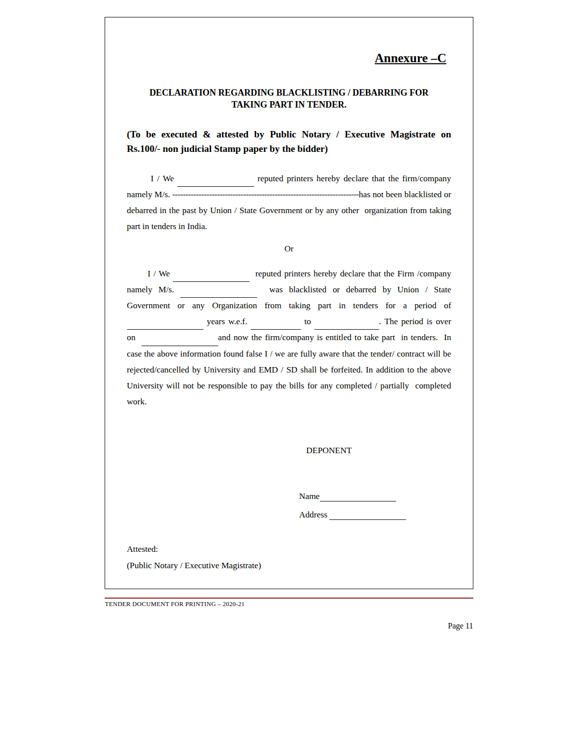Annexure –C
Declaration Regarding Blacklisting / Debarring for Taking Part in Tender.
(To be executed & attested by Public Notary / Executive Magistrate on Rs.100/- non judicial Stamp paper by the bidder)
I / We reputed printers hereby declare that the firm/company namely M/s. -----------------------------------------------------------------------has not been blacklisted or debarred in the past by Union / State Government or by any other organization from taking part in tenders in India.
Or
I / We reputed printers hereby declare that the Firm /company namely M/s. was blacklisted or debarred by Union / State Government or any Organization from taking part in tenders for a period of years w.e.f. to . The period is over on and now the firm/company is entitled to take part in tenders. In case the above information found false I / we are fully aware that the tender/ contract will be rejected/cancelled by University and EMD / SD shall be forfeited. In addition to the above University will not be responsible to pay the bills for any completed / partially completed work.
DEPONENT
Name
Address
Attested:
(Public Notary / Executive Magistrate)
TENDER DOCUMENT FOR PRINTING – 2020-21
Page 11